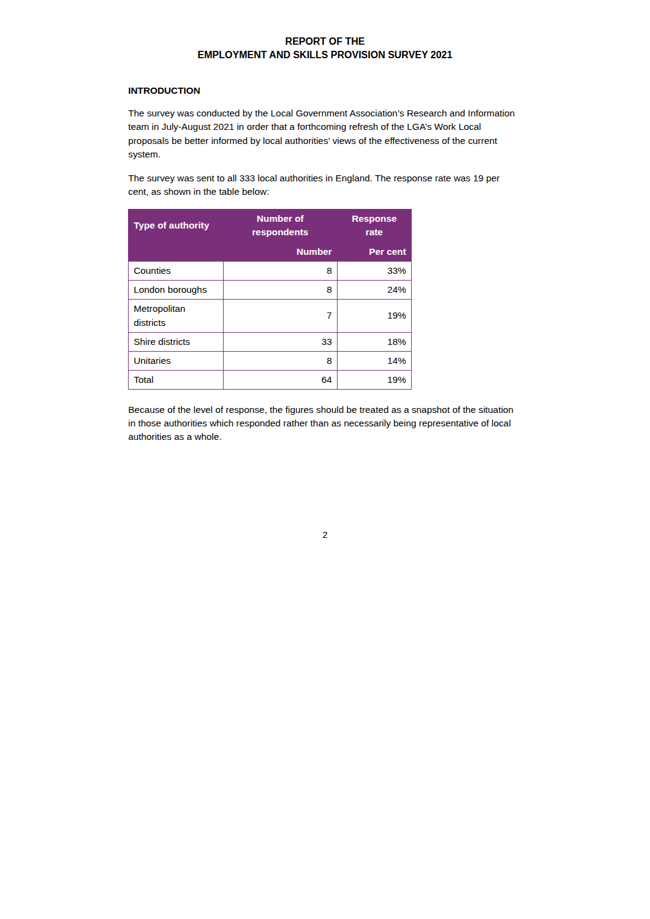REPORT OF THE
EMPLOYMENT AND SKILLS PROVISION SURVEY 2021
INTRODUCTION
The survey was conducted by the Local Government Association’s Research and Information team in July-August 2021 in order that a forthcoming refresh of the LGA’s Work Local proposals be better informed by local authorities’ views of the effectiveness of the current system.
The survey was sent to all 333 local authorities in England. The response rate was 19 per cent, as shown in the table below:
| Type of authority | Number of respondents | Response rate |
| --- | --- | --- |
| | Number | Per cent |
| Counties | 8 | 33% |
| London boroughs | 8 | 24% |
| Metropolitan districts | 7 | 19% |
| Shire districts | 33 | 18% |
| Unitaries | 8 | 14% |
| Total | 64 | 19% |
Because of the level of response, the figures should be treated as a snapshot of the situation in those authorities which responded rather than as necessarily being representative of local authorities as a whole.
2